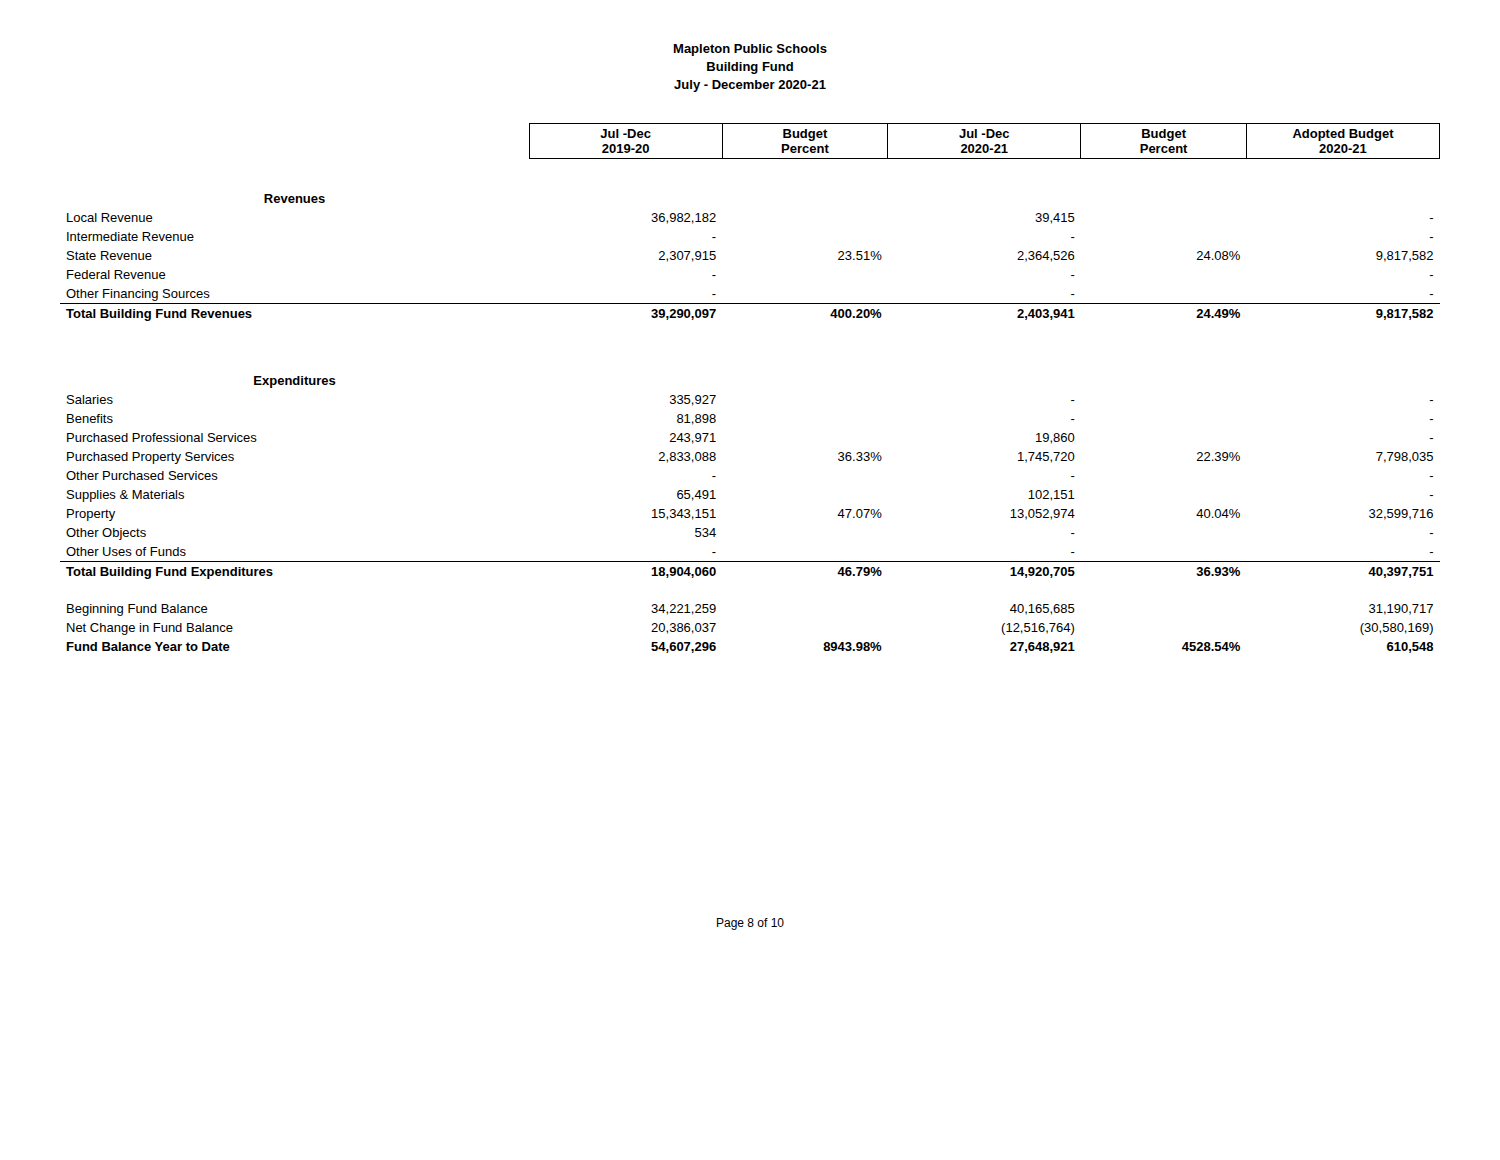Mapleton Public Schools
Building Fund
July - December 2020-21
| | Jul -Dec 2019-20 | Budget Percent | Jul -Dec 2020-21 | Budget Percent | Adopted Budget 2020-21 |
| --- | --- | --- | --- | --- | --- |
| Revenues | |
| Local Revenue | 36,982,182 | | 39,415 | | - |
| Intermediate Revenue | - | | - | | - |
| State Revenue | 2,307,915 | 23.51% | 2,364,526 | 24.08% | 9,817,582 |
| Federal Revenue | - | | - | | - |
| Other Financing Sources | - | | - | | - |
| Total Building Fund Revenues | 39,290,097 | 400.20% | 2,403,941 | 24.49% | 9,817,582 |
| Expenditures | |
| Salaries | 335,927 | | - | | - |
| Benefits | 81,898 | | - | | - |
| Purchased Professional Services | 243,971 | | 19,860 | | - |
| Purchased Property Services | 2,833,088 | 36.33% | 1,745,720 | 22.39% | 7,798,035 |
| Other Purchased Services | - | | - | | - |
| Supplies & Materials | 65,491 | | 102,151 | | - |
| Property | 15,343,151 | 47.07% | 13,052,974 | 40.04% | 32,599,716 |
| Other Objects | 534 | | - | | - |
| Other Uses of Funds | - | | - | | - |
| Total Building Fund Expenditures | 18,904,060 | 46.79% | 14,920,705 | 36.93% | 40,397,751 |
| Beginning Fund Balance | 34,221,259 | | 40,165,685 | | 31,190,717 |
| Net Change in Fund Balance | 20,386,037 | | (12,516,764) | | (30,580,169) |
| Fund Balance Year to Date | 54,607,296 | 8943.98% | 27,648,921 | 4528.54% | 610,548 |
Page 8 of 10